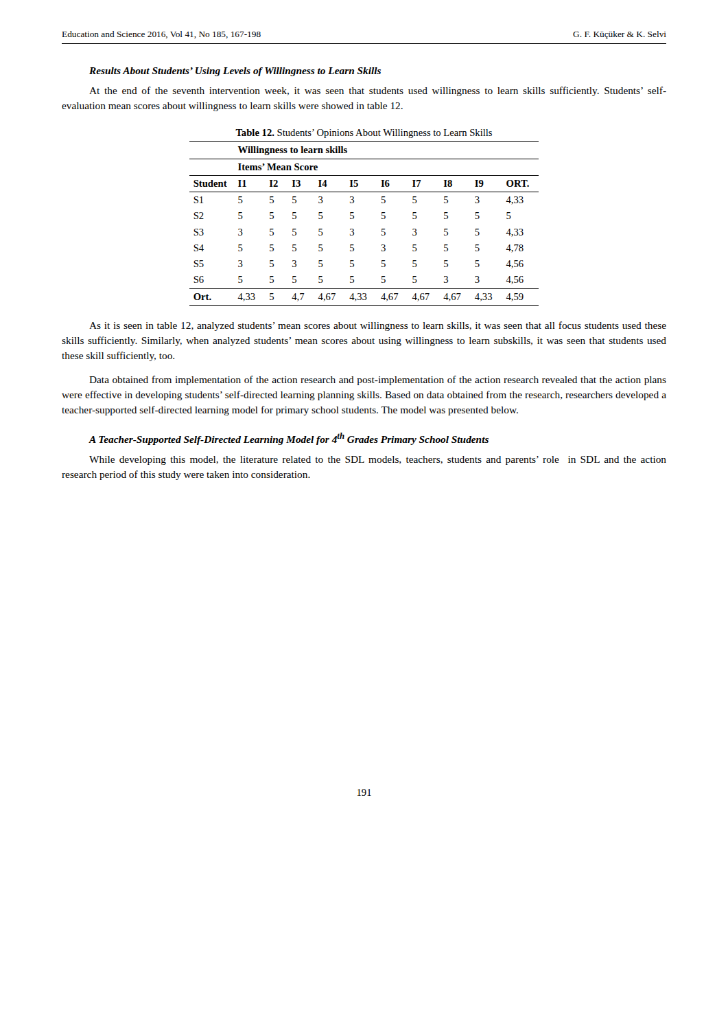Education and Science 2016, Vol 41, No 185, 167-198
G. F. Küçüker & K. Selvi
Results About Students’ Using Levels of Willingness to Learn Skills
At the end of the seventh intervention week, it was seen that students used willingness to learn skills sufficiently. Students’ self-evaluation mean scores about willingness to learn skills were showed in table 12.
Table 12. Students’ Opinions About Willingness to Learn Skills
| | Willingness to learn skills |
| | Items’ Mean Score |
| Student | I1 | I2 | I3 | I4 | I5 | I6 | I7 | I8 | I9 | ORT. |
| S1 | 5 | 5 | 5 | 3 | 3 | 5 | 5 | 5 | 3 | 4,33 |
| S2 | 5 | 5 | 5 | 5 | 5 | 5 | 5 | 5 | 5 | 5 |
| S3 | 3 | 5 | 5 | 5 | 3 | 5 | 3 | 5 | 5 | 4,33 |
| S4 | 5 | 5 | 5 | 5 | 5 | 3 | 5 | 5 | 5 | 4,78 |
| S5 | 3 | 5 | 3 | 5 | 5 | 5 | 5 | 5 | 5 | 4,56 |
| S6 | 5 | 5 | 5 | 5 | 5 | 5 | 5 | 3 | 3 | 4,56 |
| Ort. | 4,33 | 5 | 4,7 | 4,67 | 4,33 | 4,67 | 4,67 | 4,67 | 4,33 | 4,59 |
As it is seen in table 12, analyzed students’ mean scores about willingness to learn skills, it was seen that all focus students used these skills sufficiently. Similarly, when analyzed students’ mean scores about using willingness to learn subskills, it was seen that students used these skill sufficiently, too.
Data obtained from implementation of the action research and post-implementation of the action research revealed that the action plans were effective in developing students’ self-directed learning planning skills. Based on data obtained from the research, researchers developed a teacher-supported self-directed learning model for primary school students. The model was presented below.
A Teacher-Supported Self-Directed Learning Model for 4th Grades Primary School Students
While developing this model, the literature related to the SDL models, teachers, students and parents’ role in SDL and the action research period of this study were taken into consideration.
191